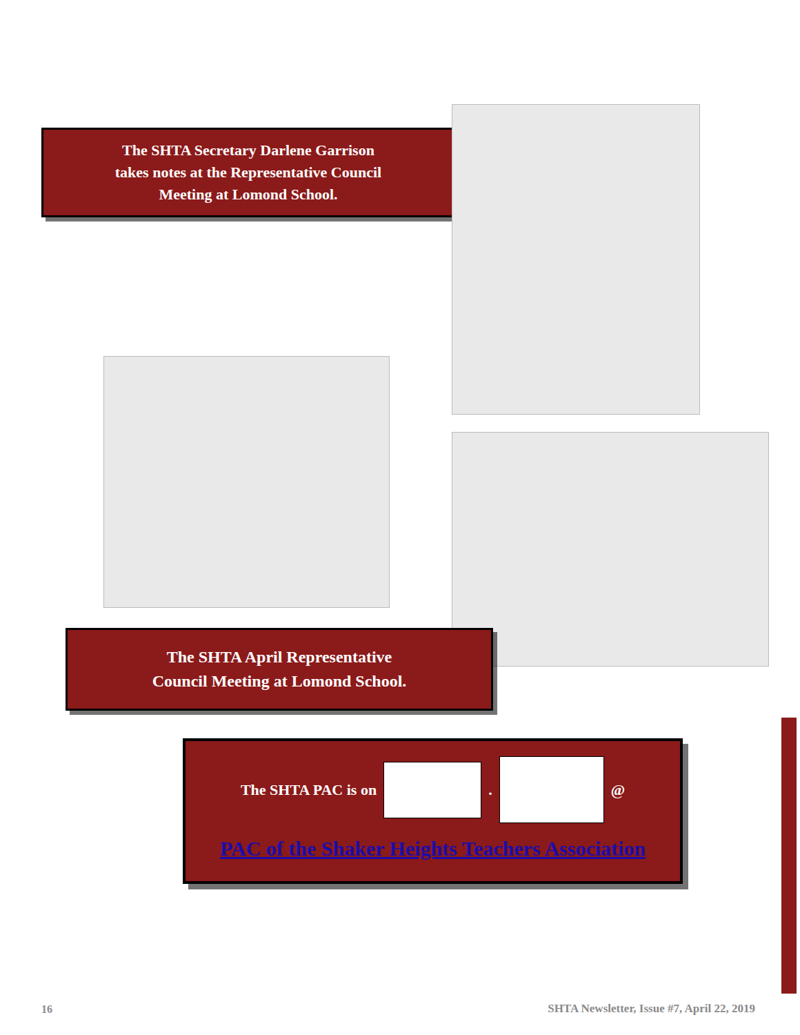The SHTA Secretary Darlene Garrison
takes notes at the Representative Council
Meeting at Lomond School.
The SHTA April Representative
Council Meeting at Lomond School.
The SHTA PAC is on . @
PAC of the Shaker Heights Teachers Association
16
SHTA Newsletter, Issue #7, April 22, 2019